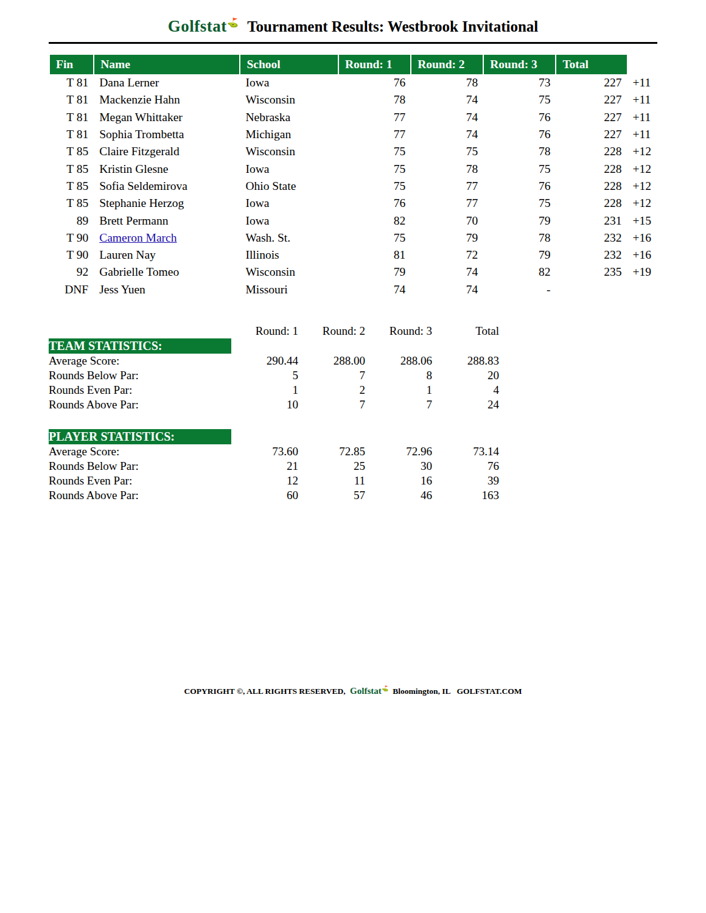Golfstat⛳
Tournament Results: Westbrook Invitational
| Fin | Name | School | Round: 1 | Round: 2 | Round: 3 | Total |
| --- | --- | --- | --- | --- | --- | --- |
| T 81 | Dana Lerner | Iowa | 76 | 78 | 73 | 227 | +11 |
| T 81 | Mackenzie Hahn | Wisconsin | 78 | 74 | 75 | 227 | +11 |
| T 81 | Megan Whittaker | Nebraska | 77 | 74 | 76 | 227 | +11 |
| T 81 | Sophia Trombetta | Michigan | 77 | 74 | 76 | 227 | +11 |
| T 85 | Claire Fitzgerald | Wisconsin | 75 | 75 | 78 | 228 | +12 |
| T 85 | Kristin Glesne | Iowa | 75 | 78 | 75 | 228 | +12 |
| T 85 | Sofia Seldemirova | Ohio State | 75 | 77 | 76 | 228 | +12 |
| T 85 | Stephanie Herzog | Iowa | 76 | 77 | 75 | 228 | +12 |
| 89 | Brett Permann | Iowa | 82 | 70 | 79 | 231 | +15 |
| T 90 | Cameron March | Wash. St. | 75 | 79 | 78 | 232 | +16 |
| T 90 | Lauren Nay | Illinois | 81 | 72 | 79 | 232 | +16 |
| 92 | Gabrielle Tomeo | Wisconsin | 79 | 74 | 82 | 235 | +19 |
| DNF | Jess Yuen | Missouri | 74 | 74 | - | | |
| | Round: 1 | Round: 2 | Round: 3 | Total |
| TEAM STATISTICS: | | | | |
| Average Score: | 290.44 | 288.00 | 288.06 | 288.83 |
| Rounds Below Par: | 5 | 7 | 8 | 20 |
| Rounds Even Par: | 1 | 2 | 1 | 4 |
| Rounds Above Par: | 10 | 7 | 7 | 24 |
| PLAYER STATISTICS: | | | | |
| Average Score: | 73.60 | 72.85 | 72.96 | 73.14 |
| Rounds Below Par: | 21 | 25 | 30 | 76 |
| Rounds Even Par: | 12 | 11 | 16 | 39 |
| Rounds Above Par: | 60 | 57 | 46 | 163 |
COPYRIGHT ©, ALL RIGHTS RESERVED, Golfstat⛳ Bloomington, IL GOLFSTAT.COM